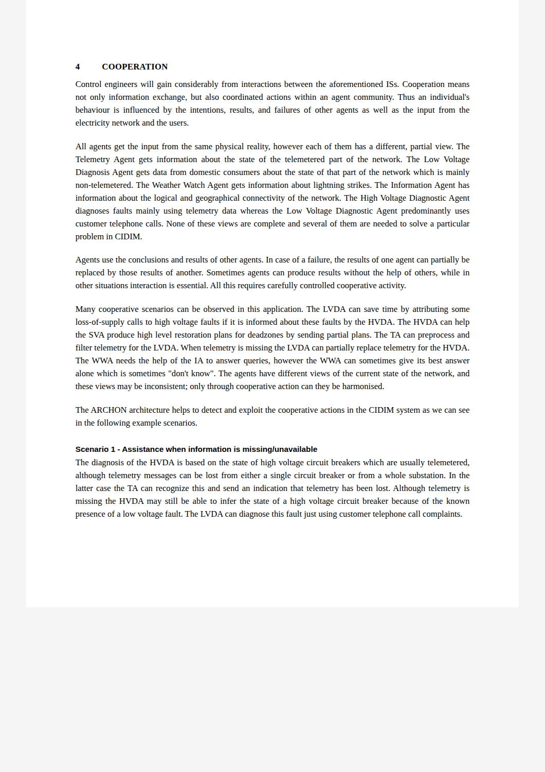4 COOPERATION
Control engineers will gain considerably from interactions between the aforementioned ISs. Cooperation means not only information exchange, but also coordinated actions within an agent community. Thus an individual's behaviour is influenced by the intentions, results, and failures of other agents as well as the input from the electricity network and the users.
All agents get the input from the same physical reality, however each of them has a different, partial view. The Telemetry Agent gets information about the state of the telemetered part of the network. The Low Voltage Diagnosis Agent gets data from domestic consumers about the state of that part of the network which is mainly non-telemetered. The Weather Watch Agent gets information about lightning strikes. The Information Agent has information about the logical and geographical connectivity of the network. The High Voltage Diagnostic Agent diagnoses faults mainly using telemetry data whereas the Low Voltage Diagnostic Agent predominantly uses customer telephone calls. None of these views are complete and several of them are needed to solve a particular problem in CIDIM.
Agents use the conclusions and results of other agents. In case of a failure, the results of one agent can partially be replaced by those results of another. Sometimes agents can produce results without the help of others, while in other situations interaction is essential. All this requires carefully controlled cooperative activity.
Many cooperative scenarios can be observed in this application. The LVDA can save time by attributing some loss-of-supply calls to high voltage faults if it is informed about these faults by the HVDA. The HVDA can help the SVA produce high level restoration plans for deadzones by sending partial plans. The TA can preprocess and filter telemetry for the LVDA. When telemetry is missing the LVDA can partially replace telemetry for the HVDA. The WWA needs the help of the IA to answer queries, however the WWA can sometimes give its best answer alone which is sometimes "don't know". The agents have different views of the current state of the network, and these views may be inconsistent; only through cooperative action can they be harmonised.
The ARCHON architecture helps to detect and exploit the cooperative actions in the CIDIM system as we can see in the following example scenarios.
Scenario 1 - Assistance when information is missing/unavailable
The diagnosis of the HVDA is based on the state of high voltage circuit breakers which are usually telemetered, although telemetry messages can be lost from either a single circuit breaker or from a whole substation. In the latter case the TA can recognize this and send an indication that telemetry has been lost. Although telemetry is missing the HVDA may still be able to infer the state of a high voltage circuit breaker because of the known presence of a low voltage fault. The LVDA can diagnose this fault just using customer telephone call complaints.